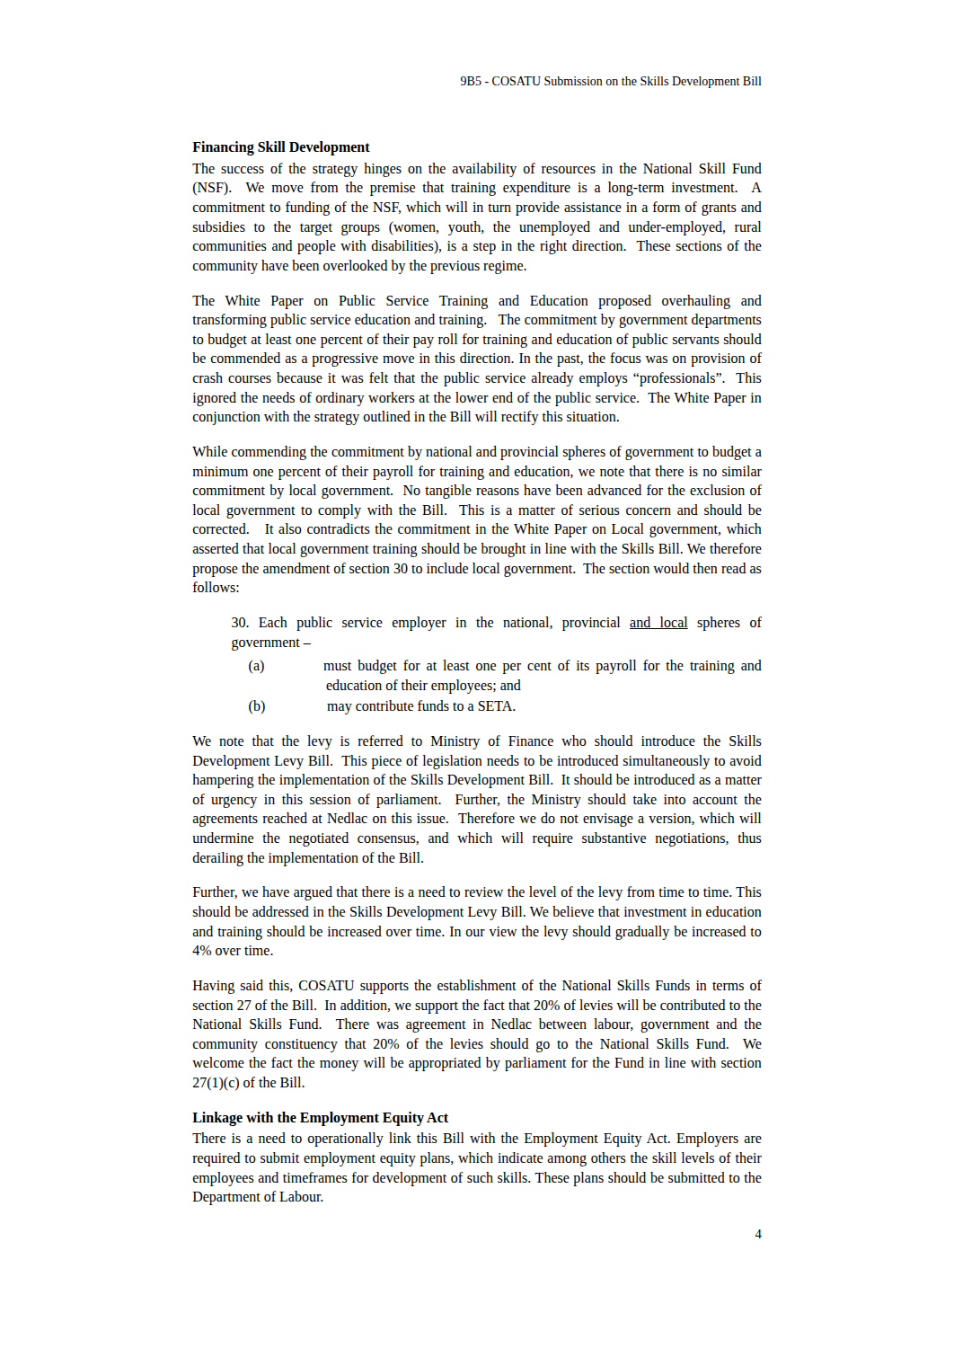9B5 - COSATU Submission on the Skills Development Bill
Financing Skill Development
The success of the strategy hinges on the availability of resources in the National Skill Fund (NSF). We move from the premise that training expenditure is a long-term investment. A commitment to funding of the NSF, which will in turn provide assistance in a form of grants and subsidies to the target groups (women, youth, the unemployed and under-employed, rural communities and people with disabilities), is a step in the right direction. These sections of the community have been overlooked by the previous regime.
The White Paper on Public Service Training and Education proposed overhauling and transforming public service education and training. The commitment by government departments to budget at least one percent of their pay roll for training and education of public servants should be commended as a progressive move in this direction. In the past, the focus was on provision of crash courses because it was felt that the public service already employs “professionals”. This ignored the needs of ordinary workers at the lower end of the public service. The White Paper in conjunction with the strategy outlined in the Bill will rectify this situation.
While commending the commitment by national and provincial spheres of government to budget a minimum one percent of their payroll for training and education, we note that there is no similar commitment by local government. No tangible reasons have been advanced for the exclusion of local government to comply with the Bill. This is a matter of serious concern and should be corrected. It also contradicts the commitment in the White Paper on Local government, which asserted that local government training should be brought in line with the Skills Bill. We therefore propose the amendment of section 30 to include local government. The section would then read as follows:
30. Each public service employer in the national, provincial and local spheres of government –
(a) must budget for at least one per cent of its payroll for the training and education of their employees; and
(b) may contribute funds to a SETA.
We note that the levy is referred to Ministry of Finance who should introduce the Skills Development Levy Bill. This piece of legislation needs to be introduced simultaneously to avoid hampering the implementation of the Skills Development Bill. It should be introduced as a matter of urgency in this session of parliament. Further, the Ministry should take into account the agreements reached at Nedlac on this issue. Therefore we do not envisage a version, which will undermine the negotiated consensus, and which will require substantive negotiations, thus derailing the implementation of the Bill.
Further, we have argued that there is a need to review the level of the levy from time to time. This should be addressed in the Skills Development Levy Bill. We believe that investment in education and training should be increased over time. In our view the levy should gradually be increased to 4% over time.
Having said this, COSATU supports the establishment of the National Skills Funds in terms of section 27 of the Bill. In addition, we support the fact that 20% of levies will be contributed to the National Skills Fund. There was agreement in Nedlac between labour, government and the community constituency that 20% of the levies should go to the National Skills Fund. We welcome the fact the money will be appropriated by parliament for the Fund in line with section 27(1)(c) of the Bill.
Linkage with the Employment Equity Act
There is a need to operationally link this Bill with the Employment Equity Act. Employers are required to submit employment equity plans, which indicate among others the skill levels of their employees and timeframes for development of such skills. These plans should be submitted to the Department of Labour.
4